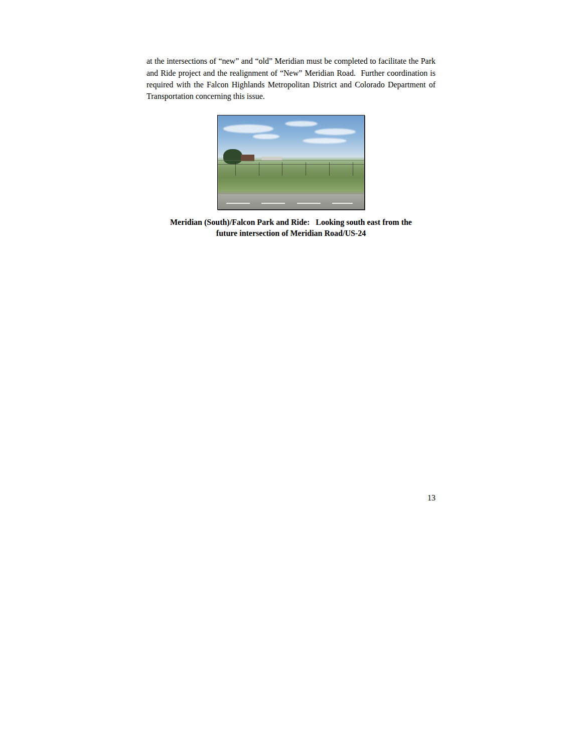at the intersections of “new” and “old” Meridian must be completed to facilitate the Park and Ride project and the realignment of “New” Meridian Road. Further coordination is required with the Falcon Highlands Metropolitan District and Colorado Department of Transportation concerning this issue.
Meridian (South)/Falcon Park and Ride: Looking south east from the future intersection of Meridian Road/US-24
13